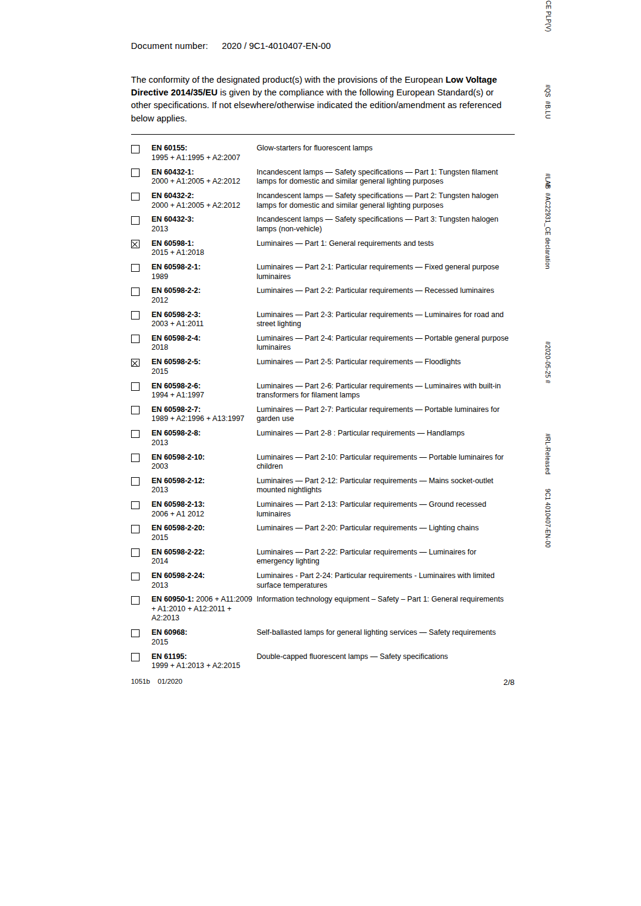#LEDVANCE PLP(V) #QS #B.LU # #LAB #AC22931_CE declaration #2020-05-25 # #RL-Released 9C1 4010407-EN-00
Document number: 2020 / 9C1-4010407-EN-00
The conformity of the designated product(s) with the provisions of the European Low Voltage Directive 2014/35/EU is given by the compliance with the following European Standard(s) or other specifications. If not elsewhere/otherwise indicated the edition/amendment as referenced below applies.
| | EN 60155: 1995 + A1:1995 + A2:2007 | Glow-starters for fluorescent lamps |
| | EN 60432-1: 2000 + A1:2005 + A2:2012 | Incandescent lamps — Safety specifications — Part 1: Tungsten filament lamps for domestic and similar general lighting purposes |
| | EN 60432-2: 2000 + A1:2005 + A2:2012 | Incandescent lamps — Safety specifications — Part 2: Tungsten halogen lamps for domestic and similar general lighting purposes |
| | EN 60432-3: 2013 | Incandescent lamps — Safety specifications — Part 3: Tungsten halogen lamps (non-vehicle) |
| | EN 60598-1: 2015 + A1:2018 | Luminaires — Part 1: General requirements and tests |
| | EN 60598-2-1: 1989 | Luminaires — Part 2-1: Particular requirements — Fixed general purpose luminaires |
| | EN 60598-2-2: 2012 | Luminaires — Part 2-2: Particular requirements — Recessed luminaires |
| | EN 60598-2-3: 2003 + A1:2011 | Luminaires — Part 2-3: Particular requirements — Luminaires for road and street lighting |
| | EN 60598-2-4: 2018 | Luminaires — Part 2-4: Particular requirements — Portable general purpose luminaires |
| | EN 60598-2-5: 2015 | Luminaires — Part 2-5: Particular requirements — Floodlights |
| | EN 60598-2-6: 1994 + A1:1997 | Luminaires — Part 2-6: Particular requirements — Luminaires with built-in transformers for filament lamps |
| | EN 60598-2-7: 1989 + A2:1996 + A13:1997 | Luminaires — Part 2-7: Particular requirements — Portable luminaires for garden use |
| | EN 60598-2-8: 2013 | Luminaires — Part 2-8 : Particular requirements — Handlamps |
| | EN 60598-2-10: 2003 | Luminaires — Part 2-10: Particular requirements — Portable luminaires for children |
| | EN 60598-2-12: 2013 | Luminaires — Part 2-12: Particular requirements — Mains socket-outlet mounted nightlights |
| | EN 60598-2-13: 2006 + A1 2012 | Luminaires — Part 2-13: Particular requirements — Ground recessed luminaires |
| | EN 60598-2-20: 2015 | Luminaires — Part 2-20: Particular requirements — Lighting chains |
| | EN 60598-2-22: 2014 | Luminaires — Part 2-22: Particular requirements — Luminaires for emergency lighting |
| | EN 60598-2-24: 2013 | Luminaires - Part 2-24: Particular requirements - Luminaires with limited surface temperatures |
| | EN 60950-1: 2006 + A11:2009 + A1:2010 + A12:2011 + A2:2013 | Information technology equipment – Safety – Part 1: General requirements |
| | EN 60968: 2015 | Self-ballasted lamps for general lighting services — Safety requirements |
| | EN 61195: 1999 + A1:2013 + A2:2015 | Double-capped fluorescent lamps — Safety specifications |
1051b 01/2020
2/8